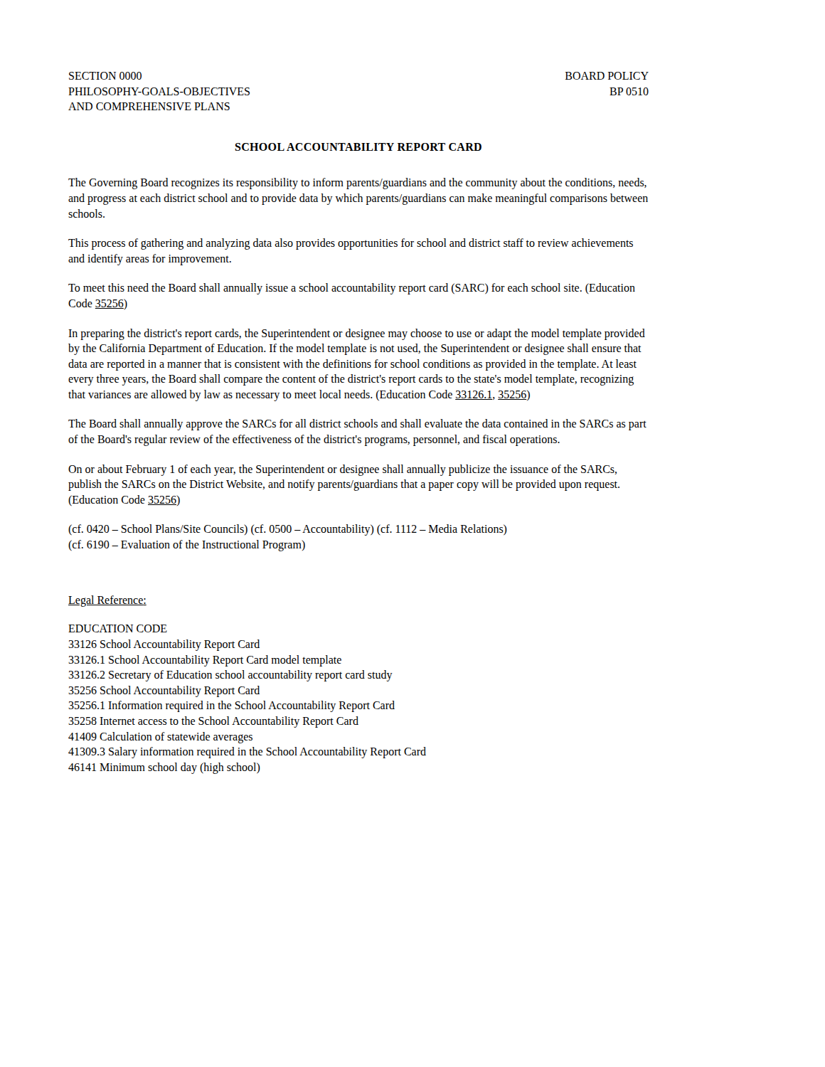SECTION 0000
BOARD POLICY
PHILOSOPHY-GOALS-OBJECTIVES
BP 0510
AND COMPREHENSIVE PLANS
SCHOOL ACCOUNTABILITY REPORT CARD
The Governing Board recognizes its responsibility to inform parents/guardians and the community about the conditions, needs, and progress at each district school and to provide data by which parents/guardians can make meaningful comparisons between schools.
This process of gathering and analyzing data also provides opportunities for school and district staff to review achievements and identify areas for improvement.
To meet this need the Board shall annually issue a school accountability report card (SARC) for each school site. (Education Code 35256)
In preparing the district's report cards, the Superintendent or designee may choose to use or adapt the model template provided by the California Department of Education. If the model template is not used, the Superintendent or designee shall ensure that data are reported in a manner that is consistent with the definitions for school conditions as provided in the template. At least every three years, the Board shall compare the content of the district's report cards to the state's model template, recognizing that variances are allowed by law as necessary to meet local needs. (Education Code 33126.1, 35256)
The Board shall annually approve the SARCs for all district schools and shall evaluate the data contained in the SARCs as part of the Board's regular review of the effectiveness of the district's programs, personnel, and fiscal operations.
On or about February 1 of each year, the Superintendent or designee shall annually publicize the issuance of the SARCs, publish the SARCs on the District Website, and notify parents/guardians that a paper copy will be provided upon request. (Education Code 35256)
(cf. 0420 – School Plans/Site Councils) (cf. 0500 – Accountability) (cf. 1112 – Media Relations)
(cf. 6190 – Evaluation of the Instructional Program)
Legal Reference:
EDUCATION CODE
33126 School Accountability Report Card
33126.1 School Accountability Report Card model template
33126.2 Secretary of Education school accountability report card study
35256 School Accountability Report Card
35256.1 Information required in the School Accountability Report Card
35258 Internet access to the School Accountability Report Card
41409 Calculation of statewide averages
41309.3 Salary information required in the School Accountability Report Card
46141 Minimum school day (high school)